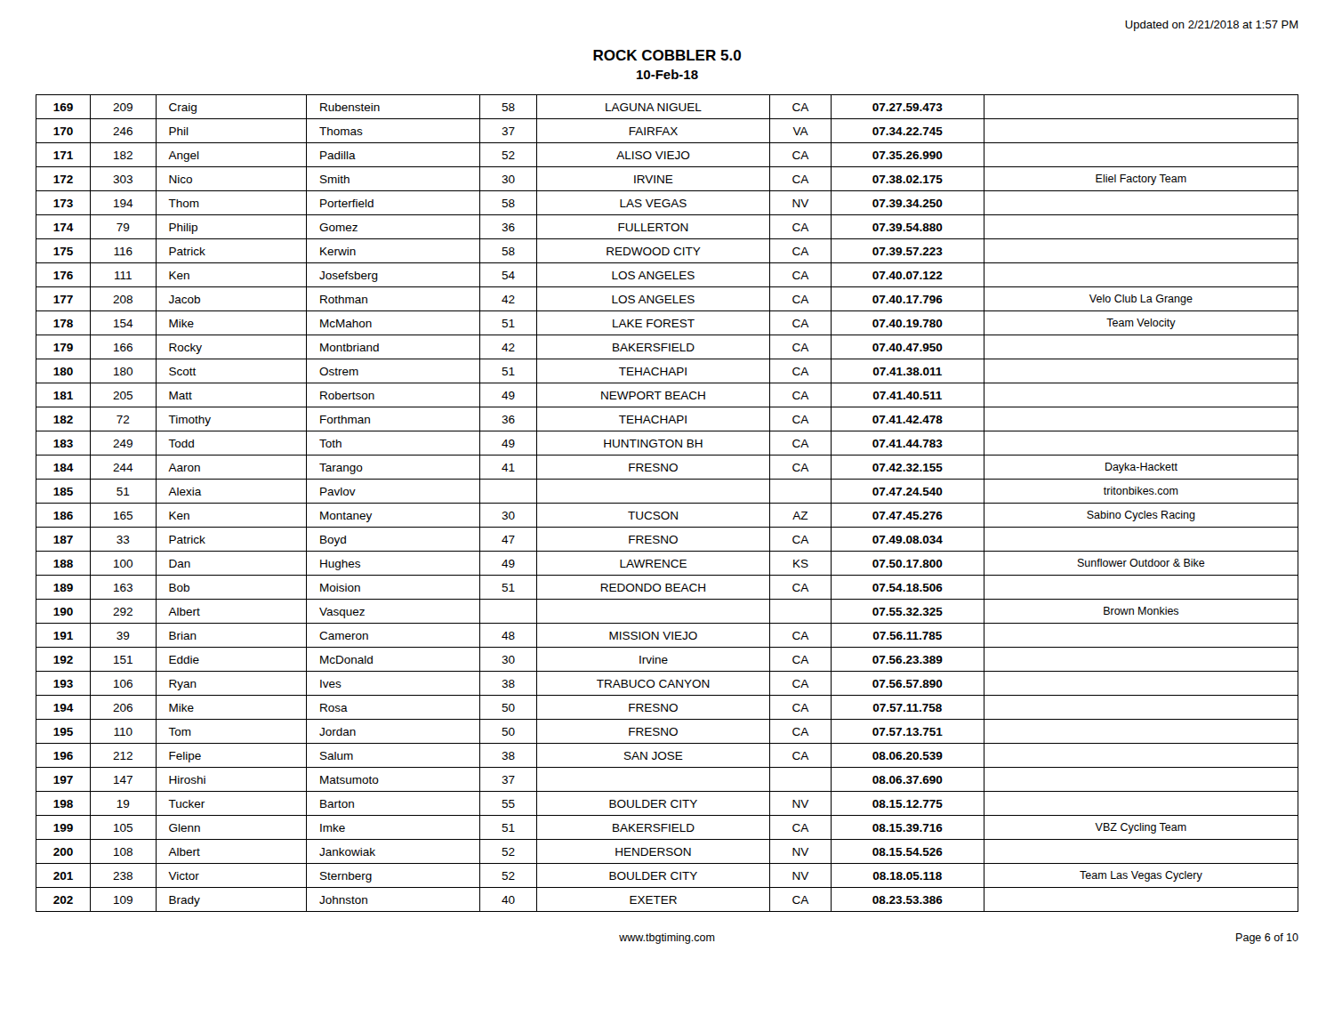Updated on 2/21/2018 at 1:57 PM
ROCK COBBLER 5.0
10-Feb-18
| 169 | 209 | Craig | Rubenstein | 58 | LAGUNA NIGUEL | CA | 07.27.59.473 | |
| 170 | 246 | Phil | Thomas | 37 | FAIRFAX | VA | 07.34.22.745 | |
| 171 | 182 | Angel | Padilla | 52 | ALISO VIEJO | CA | 07.35.26.990 | |
| 172 | 303 | Nico | Smith | 30 | IRVINE | CA | 07.38.02.175 | Eliel Factory Team |
| 173 | 194 | Thom | Porterfield | 58 | LAS VEGAS | NV | 07.39.34.250 | |
| 174 | 79 | Philip | Gomez | 36 | FULLERTON | CA | 07.39.54.880 | |
| 175 | 116 | Patrick | Kerwin | 58 | REDWOOD CITY | CA | 07.39.57.223 | |
| 176 | 111 | Ken | Josefsberg | 54 | LOS ANGELES | CA | 07.40.07.122 | |
| 177 | 208 | Jacob | Rothman | 42 | LOS ANGELES | CA | 07.40.17.796 | Velo Club La Grange |
| 178 | 154 | Mike | McMahon | 51 | LAKE FOREST | CA | 07.40.19.780 | Team Velocity |
| 179 | 166 | Rocky | Montbriand | 42 | BAKERSFIELD | CA | 07.40.47.950 | |
| 180 | 180 | Scott | Ostrem | 51 | TEHACHAPI | CA | 07.41.38.011 | |
| 181 | 205 | Matt | Robertson | 49 | NEWPORT BEACH | CA | 07.41.40.511 | |
| 182 | 72 | Timothy | Forthman | 36 | TEHACHAPI | CA | 07.41.42.478 | |
| 183 | 249 | Todd | Toth | 49 | HUNTINGTON BH | CA | 07.41.44.783 | |
| 184 | 244 | Aaron | Tarango | 41 | FRESNO | CA | 07.42.32.155 | Dayka-Hackett |
| 185 | 51 | Alexia | Pavlov | | | | 07.47.24.540 | tritonbikes.com |
| 186 | 165 | Ken | Montaney | 30 | TUCSON | AZ | 07.47.45.276 | Sabino Cycles Racing |
| 187 | 33 | Patrick | Boyd | 47 | FRESNO | CA | 07.49.08.034 | |
| 188 | 100 | Dan | Hughes | 49 | LAWRENCE | KS | 07.50.17.800 | Sunflower Outdoor & Bike |
| 189 | 163 | Bob | Moision | 51 | REDONDO BEACH | CA | 07.54.18.506 | |
| 190 | 292 | Albert | Vasquez | | | | 07.55.32.325 | Brown Monkies |
| 191 | 39 | Brian | Cameron | 48 | MISSION VIEJO | CA | 07.56.11.785 | |
| 192 | 151 | Eddie | McDonald | 30 | Irvine | CA | 07.56.23.389 | |
| 193 | 106 | Ryan | Ives | 38 | TRABUCO CANYON | CA | 07.56.57.890 | |
| 194 | 206 | Mike | Rosa | 50 | FRESNO | CA | 07.57.11.758 | |
| 195 | 110 | Tom | Jordan | 50 | FRESNO | CA | 07.57.13.751 | |
| 196 | 212 | Felipe | Salum | 38 | SAN JOSE | CA | 08.06.20.539 | |
| 197 | 147 | Hiroshi | Matsumoto | 37 | | | 08.06.37.690 | |
| 198 | 19 | Tucker | Barton | 55 | BOULDER CITY | NV | 08.15.12.775 | |
| 199 | 105 | Glenn | Imke | 51 | BAKERSFIELD | CA | 08.15.39.716 | VBZ Cycling Team |
| 200 | 108 | Albert | Jankowiak | 52 | HENDERSON | NV | 08.15.54.526 | |
| 201 | 238 | Victor | Sternberg | 52 | BOULDER CITY | NV | 08.18.05.118 | Team Las Vegas Cyclery |
| 202 | 109 | Brady | Johnston | 40 | EXETER | CA | 08.23.53.386 | |
www.tbgtiming.com Page 6 of 10